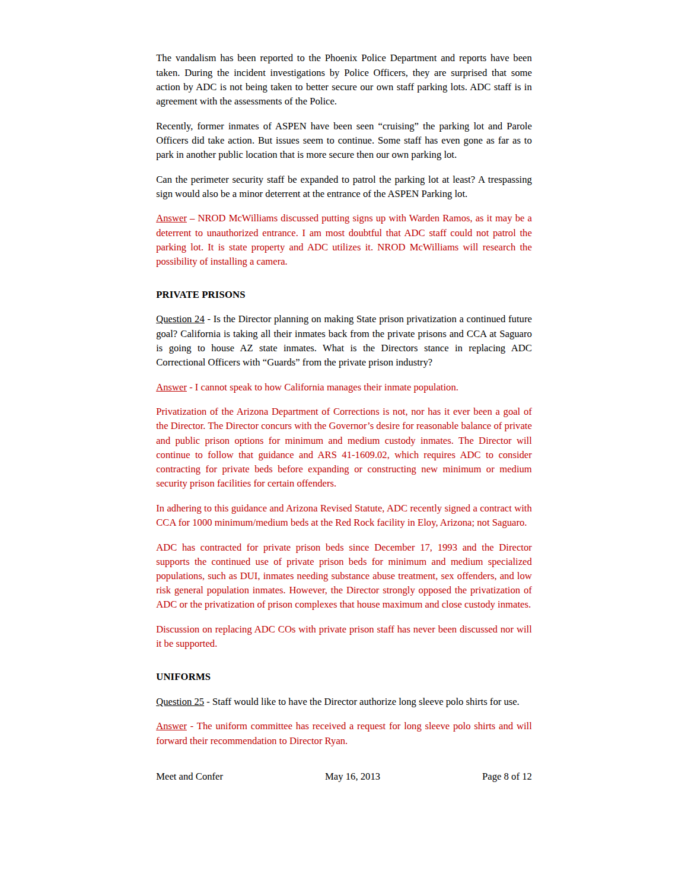The vandalism has been reported to the Phoenix Police Department and reports have been taken. During the incident investigations by Police Officers, they are surprised that some action by ADC is not being taken to better secure our own staff parking lots. ADC staff is in agreement with the assessments of the Police.
Recently, former inmates of ASPEN have been seen “cruising” the parking lot and Parole Officers did take action. But issues seem to continue. Some staff has even gone as far as to park in another public location that is more secure then our own parking lot.
Can the perimeter security staff be expanded to patrol the parking lot at least? A trespassing sign would also be a minor deterrent at the entrance of the ASPEN Parking lot.
Answer – NROD McWilliams discussed putting signs up with Warden Ramos, as it may be a deterrent to unauthorized entrance. I am most doubtful that ADC staff could not patrol the parking lot. It is state property and ADC utilizes it. NROD McWilliams will research the possibility of installing a camera.
PRIVATE PRISONS
Question 24 - Is the Director planning on making State prison privatization a continued future goal? California is taking all their inmates back from the private prisons and CCA at Saguaro is going to house AZ state inmates. What is the Directors stance in replacing ADC Correctional Officers with “Guards” from the private prison industry?
Answer - I cannot speak to how California manages their inmate population.
Privatization of the Arizona Department of Corrections is not, nor has it ever been a goal of the Director. The Director concurs with the Governor’s desire for reasonable balance of private and public prison options for minimum and medium custody inmates. The Director will continue to follow that guidance and ARS 41-1609.02, which requires ADC to consider contracting for private beds before expanding or constructing new minimum or medium security prison facilities for certain offenders.
In adhering to this guidance and Arizona Revised Statute, ADC recently signed a contract with CCA for 1000 minimum/medium beds at the Red Rock facility in Eloy, Arizona; not Saguaro.
ADC has contracted for private prison beds since December 17, 1993 and the Director supports the continued use of private prison beds for minimum and medium specialized populations, such as DUI, inmates needing substance abuse treatment, sex offenders, and low risk general population inmates. However, the Director strongly opposed the privatization of ADC or the privatization of prison complexes that house maximum and close custody inmates.
Discussion on replacing ADC COs with private prison staff has never been discussed nor will it be supported.
UNIFORMS
Question 25 - Staff would like to have the Director authorize long sleeve polo shirts for use.
Answer - The uniform committee has received a request for long sleeve polo shirts and will forward their recommendation to Director Ryan.
Meet and Confer May 16, 2013 Page 8 of 12